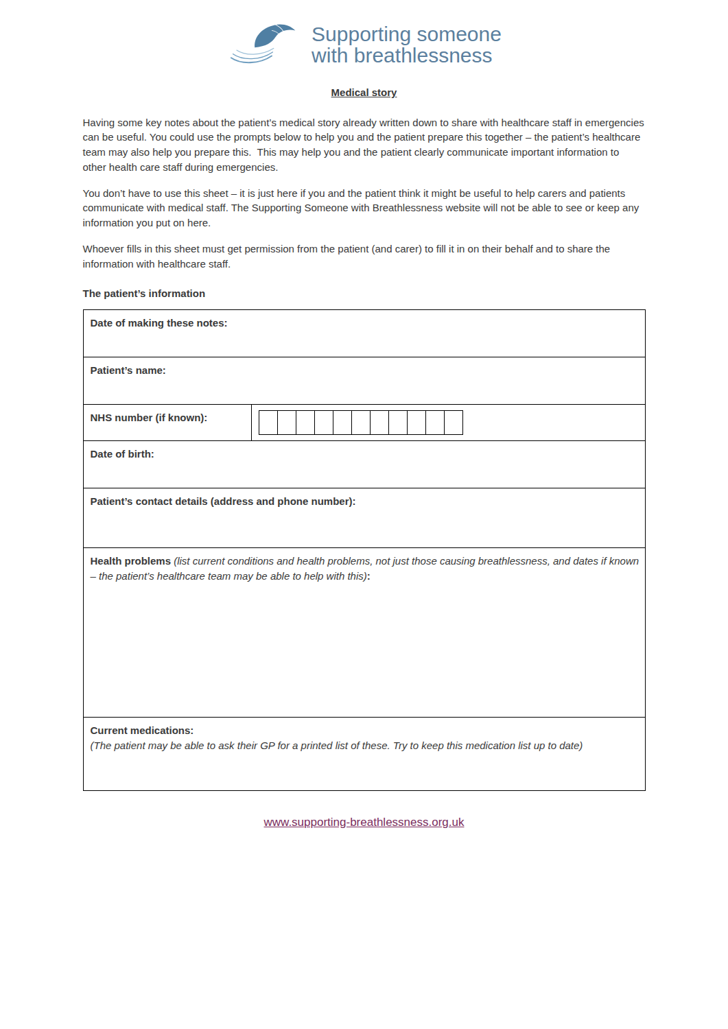Supporting someone
with breathlessness
Medical story
Having some key notes about the patient’s medical story already written down to share with healthcare staff in emergencies can be useful. You could use the prompts below to help you and the patient prepare this together – the patient’s healthcare team may also help you prepare this. This may help you and the patient clearly communicate important information to other health care staff during emergencies.
You don’t have to use this sheet – it is just here if you and the patient think it might be useful to help carers and patients communicate with medical staff. The Supporting Someone with Breathlessness website will not be able to see or keep any information you put on here.
Whoever fills in this sheet must get permission from the patient (and carer) to fill it in on their behalf and to share the information with healthcare staff.
The patient’s information
| Date of making these notes: |
| Patient’s name: |
| NHS number (if known): | |
| Date of birth: |
| Patient’s contact details (address and phone number): |
| Health problems (list current conditions and health problems, not just those causing breathlessness, and dates if known – the patient’s healthcare team may be able to help with this) : |
| Current medications: (The patient may be able to ask their GP for a printed list of these. Try to keep this medication list up to date) |
www.supporting-breathlessness.org.uk